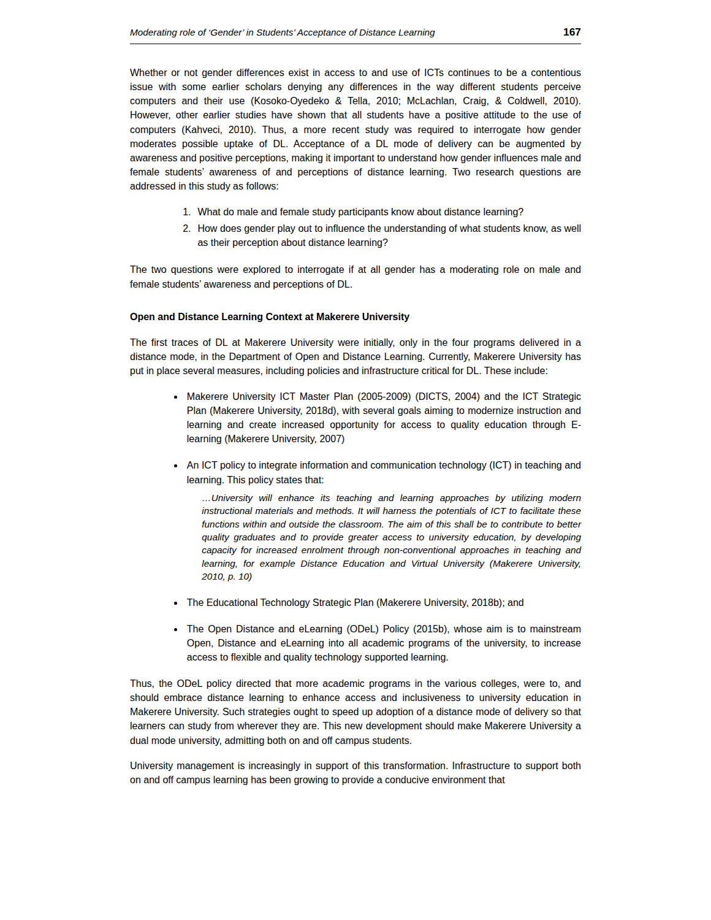Moderating role of ‘Gender’ in Students’ Acceptance of Distance Learning 167
Whether or not gender differences exist in access to and use of ICTs continues to be a contentious issue with some earlier scholars denying any differences in the way different students perceive computers and their use (Kosoko-Oyedeko & Tella, 2010; McLachlan, Craig, & Coldwell, 2010). However, other earlier studies have shown that all students have a positive attitude to the use of computers (Kahveci, 2010). Thus, a more recent study was required to interrogate how gender moderates possible uptake of DL. Acceptance of a DL mode of delivery can be augmented by awareness and positive perceptions, making it important to understand how gender influences male and female students’ awareness of and perceptions of distance learning. Two research questions are addressed in this study as follows:
What do male and female study participants know about distance learning?
How does gender play out to influence the understanding of what students know, as well as their perception about distance learning?
The two questions were explored to interrogate if at all gender has a moderating role on male and female students’ awareness and perceptions of DL.
Open and Distance Learning Context at Makerere University
The first traces of DL at Makerere University were initially, only in the four programs delivered in a distance mode, in the Department of Open and Distance Learning. Currently, Makerere University has put in place several measures, including policies and infrastructure critical for DL. These include:
Makerere University ICT Master Plan (2005-2009) (DICTS, 2004) and the ICT Strategic Plan (Makerere University, 2018d), with several goals aiming to modernize instruction and learning and create increased opportunity for access to quality education through E-learning (Makerere University, 2007)
An ICT policy to integrate information and communication technology (ICT) in teaching and learning. This policy states that:
…University will enhance its teaching and learning approaches by utilizing modern instructional materials and methods. It will harness the potentials of ICT to facilitate these functions within and outside the classroom. The aim of this shall be to contribute to better quality graduates and to provide greater access to university education, by developing capacity for increased enrolment through non-conventional approaches in teaching and learning, for example Distance Education and Virtual University (Makerere University, 2010, p. 10)
The Educational Technology Strategic Plan (Makerere University, 2018b); and
The Open Distance and eLearning (ODeL) Policy (2015b), whose aim is to mainstream Open, Distance and eLearning into all academic programs of the university, to increase access to flexible and quality technology supported learning.
Thus, the ODeL policy directed that more academic programs in the various colleges, were to, and should embrace distance learning to enhance access and inclusiveness to university education in Makerere University. Such strategies ought to speed up adoption of a distance mode of delivery so that learners can study from wherever they are. This new development should make Makerere University a dual mode university, admitting both on and off campus students.
University management is increasingly in support of this transformation. Infrastructure to support both on and off campus learning has been growing to provide a conducive environment that